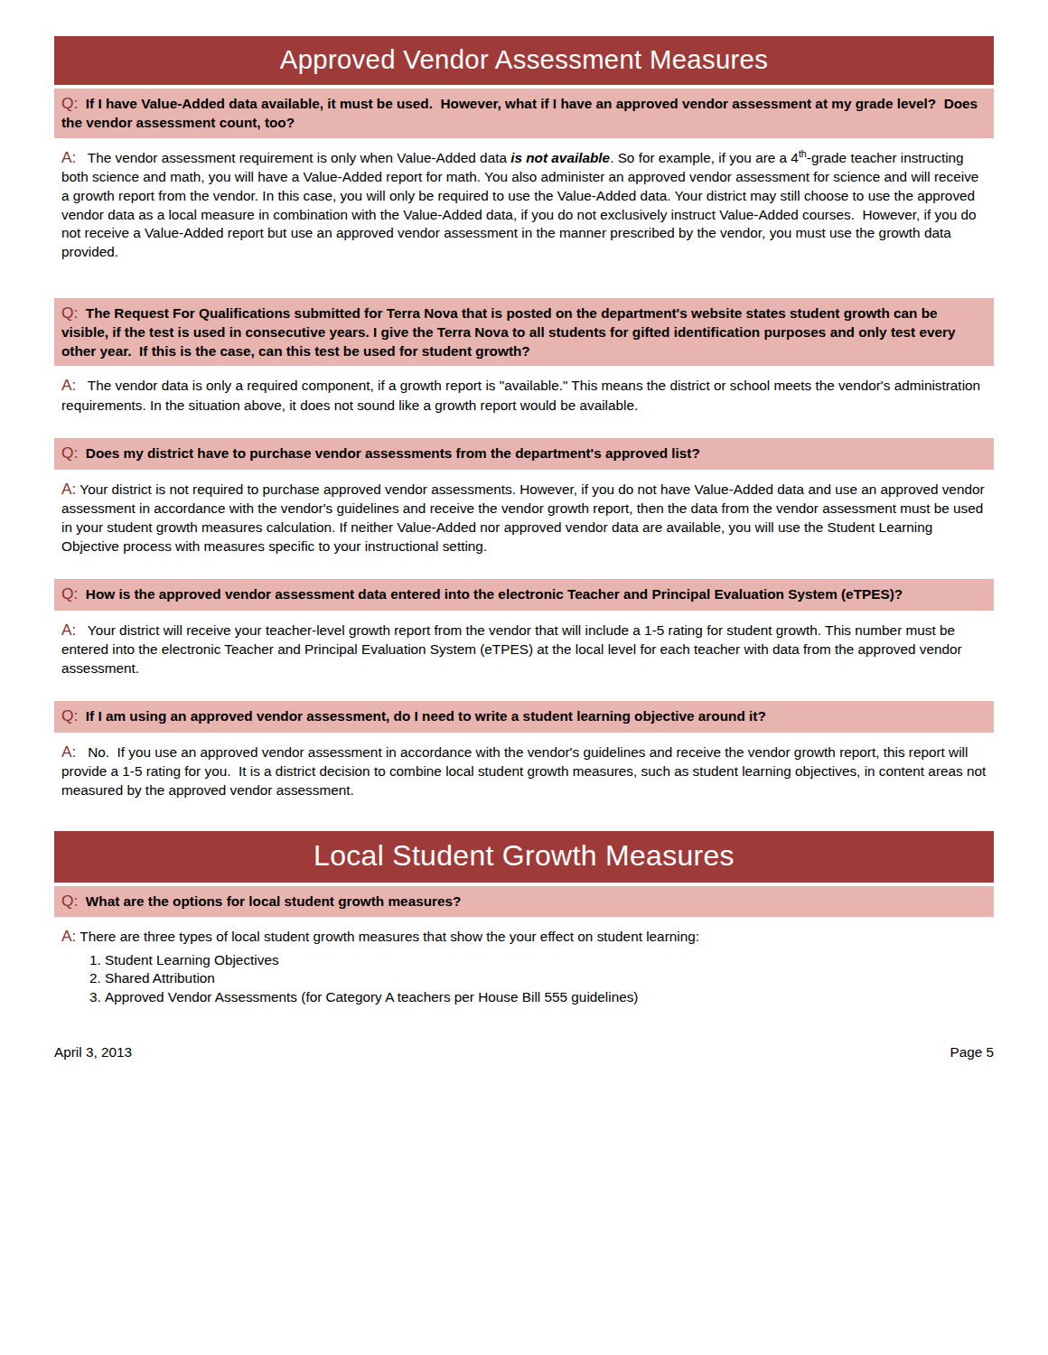Approved Vendor Assessment Measures
Q: If I have Value-Added data available, it must be used. However, what if I have an approved vendor assessment at my grade level? Does the vendor assessment count, too?
A: The vendor assessment requirement is only when Value-Added data is not available. So for example, if you are a 4th-grade teacher instructing both science and math, you will have a Value-Added report for math. You also administer an approved vendor assessment for science and will receive a growth report from the vendor. In this case, you will only be required to use the Value-Added data. Your district may still choose to use the approved vendor data as a local measure in combination with the Value-Added data, if you do not exclusively instruct Value-Added courses. However, if you do not receive a Value-Added report but use an approved vendor assessment in the manner prescribed by the vendor, you must use the growth data provided.
Q: The Request For Qualifications submitted for Terra Nova that is posted on the department's website states student growth can be visible, if the test is used in consecutive years. I give the Terra Nova to all students for gifted identification purposes and only test every other year. If this is the case, can this test be used for student growth?
A: The vendor data is only a required component, if a growth report is "available." This means the district or school meets the vendor's administration requirements. In the situation above, it does not sound like a growth report would be available.
Q: Does my district have to purchase vendor assessments from the department's approved list?
A: Your district is not required to purchase approved vendor assessments. However, if you do not have Value-Added data and use an approved vendor assessment in accordance with the vendor's guidelines and receive the vendor growth report, then the data from the vendor assessment must be used in your student growth measures calculation. If neither Value-Added nor approved vendor data are available, you will use the Student Learning Objective process with measures specific to your instructional setting.
Q: How is the approved vendor assessment data entered into the electronic Teacher and Principal Evaluation System (eTPES)?
A: Your district will receive your teacher-level growth report from the vendor that will include a 1-5 rating for student growth. This number must be entered into the electronic Teacher and Principal Evaluation System (eTPES) at the local level for each teacher with data from the approved vendor assessment.
Q: If I am using an approved vendor assessment, do I need to write a student learning objective around it?
A: No. If you use an approved vendor assessment in accordance with the vendor's guidelines and receive the vendor growth report, this report will provide a 1-5 rating for you. It is a district decision to combine local student growth measures, such as student learning objectives, in content areas not measured by the approved vendor assessment.
Local Student Growth Measures
Q: What are the options for local student growth measures?
A: There are three types of local student growth measures that show the your effect on student learning:
Student Learning Objectives
Shared Attribution
Approved Vendor Assessments (for Category A teachers per House Bill 555 guidelines)
April 3, 2013 Page 5